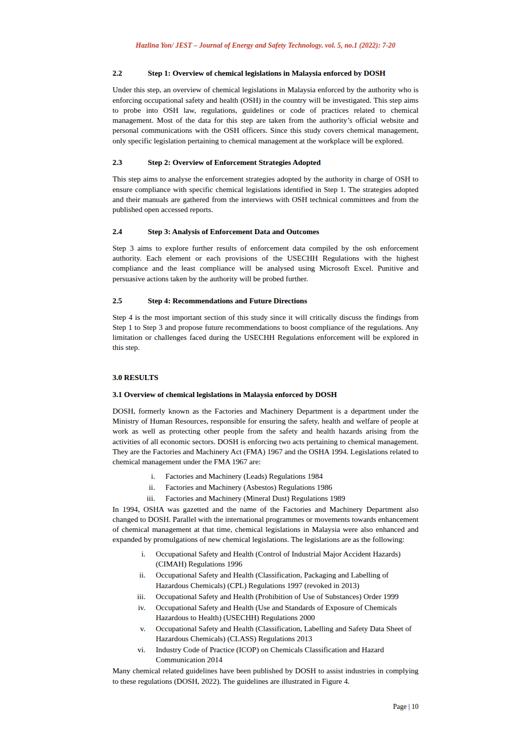Hazlina Yon/ JEST – Journal of Energy and Safety Technology. vol. 5, no.1 (2022): 7-20
2.2 Step 1: Overview of chemical legislations in Malaysia enforced by DOSH
Under this step, an overview of chemical legislations in Malaysia enforced by the authority who is enforcing occupational safety and health (OSH) in the country will be investigated. This step aims to probe into OSH law, regulations, guidelines or code of practices related to chemical management. Most of the data for this step are taken from the authority’s official website and personal communications with the OSH officers. Since this study covers chemical management, only specific legislation pertaining to chemical management at the workplace will be explored.
2.3 Step 2: Overview of Enforcement Strategies Adopted
This step aims to analyse the enforcement strategies adopted by the authority in charge of OSH to ensure compliance with specific chemical legislations identified in Step 1. The strategies adopted and their manuals are gathered from the interviews with OSH technical committees and from the published open accessed reports.
2.4 Step 3: Analysis of Enforcement Data and Outcomes
Step 3 aims to explore further results of enforcement data compiled by the osh enforcement authority. Each element or each provisions of the USECHH Regulations with the highest compliance and the least compliance will be analysed using Microsoft Excel. Punitive and persuasive actions taken by the authority will be probed further.
2.5 Step 4: Recommendations and Future Directions
Step 4 is the most important section of this study since it will critically discuss the findings from Step 1 to Step 3 and propose future recommendations to boost compliance of the regulations. Any limitation or challenges faced during the USECHH Regulations enforcement will be explored in this step.
3.0 RESULTS
3.1 Overview of chemical legislations in Malaysia enforced by DOSH
DOSH, formerly known as the Factories and Machinery Department is a department under the Ministry of Human Resources, responsible for ensuring the safety, health and welfare of people at work as well as protecting other people from the safety and health hazards arising from the activities of all economic sectors. DOSH is enforcing two acts pertaining to chemical management. They are the Factories and Machinery Act (FMA) 1967 and the OSHA 1994. Legislations related to chemical management under the FMA 1967 are:
i. Factories and Machinery (Leads) Regulations 1984
ii. Factories and Machinery (Asbestos) Regulations 1986
iii. Factories and Machinery (Mineral Dust) Regulations 1989
In 1994, OSHA was gazetted and the name of the Factories and Machinery Department also changed to DOSH. Parallel with the international programmes or movements towards enhancement of chemical management at that time, chemical legislations in Malaysia were also enhanced and expanded by promulgations of new chemical legislations. The legislations are as the following:
i. Occupational Safety and Health (Control of Industrial Major Accident Hazards) (CIMAH) Regulations 1996
ii. Occupational Safety and Health (Classification, Packaging and Labelling of Hazardous Chemicals) (CPL) Regulations 1997 (revoked in 2013)
iii. Occupational Safety and Health (Prohibition of Use of Substances) Order 1999
iv. Occupational Safety and Health (Use and Standards of Exposure of Chemicals Hazardous to Health) (USECHH) Regulations 2000
v. Occupational Safety and Health (Classification, Labelling and Safety Data Sheet of Hazardous Chemicals) (CLASS) Regulations 2013
vi. Industry Code of Practice (ICOP) on Chemicals Classification and Hazard Communication 2014
Many chemical related guidelines have been published by DOSH to assist industries in complying to these regulations (DOSH, 2022). The guidelines are illustrated in Figure 4.
Page | 10